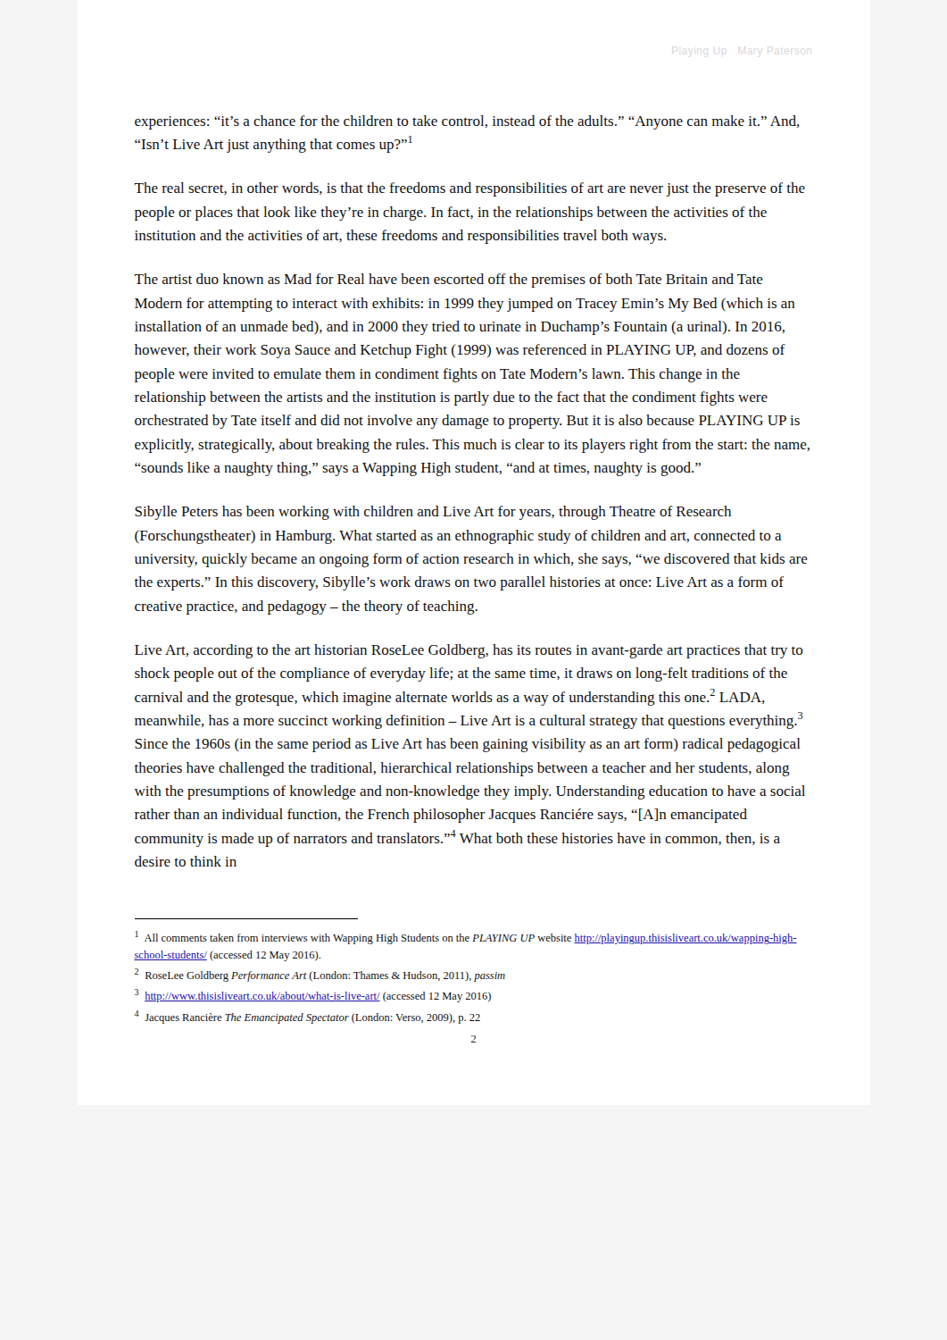Playing Up Mary Paterson
experiences: “it’s a chance for the children to take control, instead of the adults.” “Anyone can make it.” And, “Isn’t Live Art just anything that comes up?”1
The real secret, in other words, is that the freedoms and responsibilities of art are never just the preserve of the people or places that look like they’re in charge. In fact, in the relationships between the activities of the institution and the activities of art, these freedoms and responsibilities travel both ways.
The artist duo known as Mad for Real have been escorted off the premises of both Tate Britain and Tate Modern for attempting to interact with exhibits: in 1999 they jumped on Tracey Emin’s My Bed (which is an installation of an unmade bed), and in 2000 they tried to urinate in Duchamp’s Fountain (a urinal). In 2016, however, their work Soya Sauce and Ketchup Fight (1999) was referenced in PLAYING UP, and dozens of people were invited to emulate them in condiment fights on Tate Modern’s lawn. This change in the relationship between the artists and the institution is partly due to the fact that the condiment fights were orchestrated by Tate itself and did not involve any damage to property. But it is also because PLAYING UP is explicitly, strategically, about breaking the rules. This much is clear to its players right from the start: the name, “sounds like a naughty thing,” says a Wapping High student, “and at times, naughty is good.”
Sibylle Peters has been working with children and Live Art for years, through Theatre of Research (Forschungstheater) in Hamburg. What started as an ethnographic study of children and art, connected to a university, quickly became an ongoing form of action research in which, she says, “we discovered that kids are the experts.” In this discovery, Sibylle’s work draws on two parallel histories at once: Live Art as a form of creative practice, and pedagogy – the theory of teaching.
Live Art, according to the art historian RoseLee Goldberg, has its routes in avant-garde art practices that try to shock people out of the compliance of everyday life; at the same time, it draws on long-felt traditions of the carnival and the grotesque, which imagine alternate worlds as a way of understanding this one.2 LADA, meanwhile, has a more succinct working definition – Live Art is a cultural strategy that questions everything.3 Since the 1960s (in the same period as Live Art has been gaining visibility as an art form) radical pedagogical theories have challenged the traditional, hierarchical relationships between a teacher and her students, along with the presumptions of knowledge and non-knowledge they imply. Understanding education to have a social rather than an individual function, the French philosopher Jacques Ranciére says, “[A]n emancipated community is made up of narrators and translators.”4 What both these histories have in common, then, is a desire to think in
1 All comments taken from interviews with Wapping High Students on the PLAYING UP website http://playingup.thisisliveart.co.uk/wapping-high-school-students/ (accessed 12 May 2016).
2 RoseLee Goldberg Performance Art (London: Thames & Hudson, 2011), passim
3 http://www.thisisliveart.co.uk/about/what-is-live-art/ (accessed 12 May 2016)
4 Jacques Rancière The Emancipated Spectator (London: Verso, 2009), p. 22
2